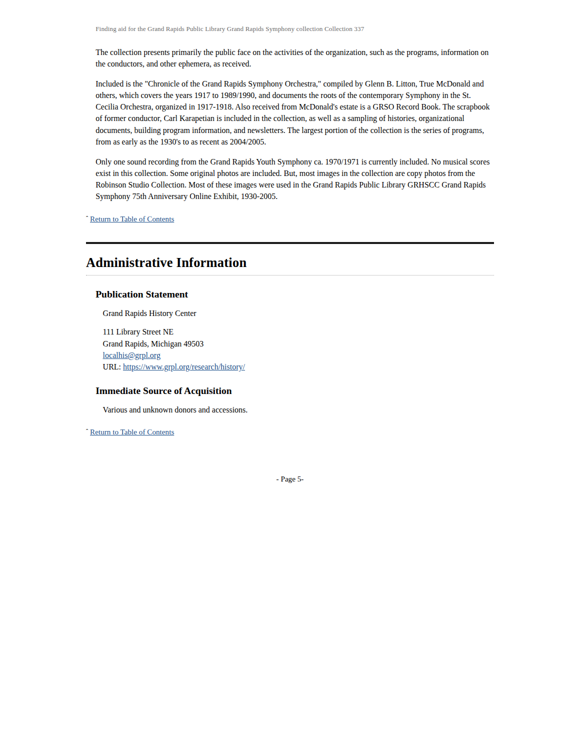Finding aid for the Grand Rapids Public Library Grand Rapids Symphony collection Collection 337
The collection presents primarily the public face on the activities of the organization, such as the programs, information on the conductors, and other ephemera, as received.
Included is the "Chronicle of the Grand Rapids Symphony Orchestra," compiled by Glenn B. Litton, True McDonald and others, which covers the years 1917 to 1989/1990, and documents the roots of the contemporary Symphony in the St. Cecilia Orchestra, organized in 1917-1918. Also received from McDonald's estate is a GRSO Record Book. The scrapbook of former conductor, Carl Karapetian is included in the collection, as well as a sampling of histories, organizational documents, building program information, and newsletters. The largest portion of the collection is the series of programs, from as early as the 1930's to as recent as 2004/2005.
Only one sound recording from the Grand Rapids Youth Symphony ca. 1970/1971 is currently included. No musical scores exist in this collection. Some original photos are included. But, most images in the collection are copy photos from the Robinson Studio Collection. Most of these images were used in the Grand Rapids Public Library GRHSCC Grand Rapids Symphony 75th Anniversary Online Exhibit, 1930-2005.
ˆ Return to Table of Contents
Administrative Information
Publication Statement
Grand Rapids History Center
111 Library Street NE
Grand Rapids, Michigan 49503
localhis@grpl.org
URL: https://www.grpl.org/research/history/
Immediate Source of Acquisition
Various and unknown donors and accessions.
ˆ Return to Table of Contents
- Page 5-